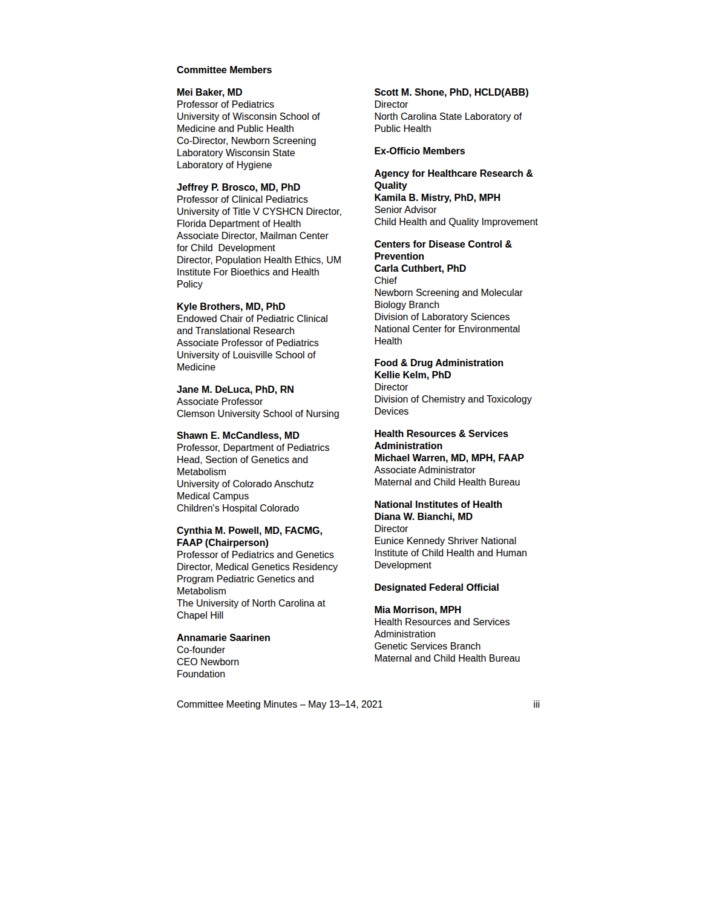Committee Members
Mei Baker, MD
Professor of Pediatrics
University of Wisconsin School of Medicine and Public Health
Co-Director, Newborn Screening Laboratory Wisconsin State Laboratory of Hygiene
Jeffrey P. Brosco, MD, PhD
Professor of Clinical Pediatrics University of Title V CYSHCN Director, Florida Department of Health
Associate Director, Mailman Center for Child Development
Director, Population Health Ethics, UM Institute For Bioethics and Health Policy
Kyle Brothers, MD, PhD
Endowed Chair of Pediatric Clinical and Translational Research
Associate Professor of Pediatrics University of Louisville School of Medicine
Jane M. DeLuca, PhD, RN
Associate Professor
Clemson University School of Nursing
Shawn E. McCandless, MD
Professor, Department of Pediatrics
Head, Section of Genetics and Metabolism
University of Colorado Anschutz Medical Campus
Children's Hospital Colorado
Cynthia M. Powell, MD, FACMG, FAAP (Chairperson)
Professor of Pediatrics and Genetics
Director, Medical Genetics Residency Program Pediatric Genetics and Metabolism
The University of North Carolina at Chapel Hill
Annamarie Saarinen
Co-founder
CEO Newborn
Foundation
Scott M. Shone, PhD, HCLD(ABB)
Director
North Carolina State Laboratory of Public Health
Ex-Officio Members
Agency for Healthcare Research & Quality
Kamila B. Mistry, PhD, MPH
Senior Advisor
Child Health and Quality Improvement
Centers for Disease Control & Prevention
Carla Cuthbert, PhD
Chief
Newborn Screening and Molecular Biology Branch
Division of Laboratory Sciences
National Center for Environmental Health
Food & Drug Administration
Kellie Kelm, PhD
Director
Division of Chemistry and Toxicology Devices
Health Resources & Services Administration
Michael Warren, MD, MPH, FAAP
Associate Administrator
Maternal and Child Health Bureau
National Institutes of Health
Diana W. Bianchi, MD
Director
Eunice Kennedy Shriver National Institute of Child Health and Human Development
Designated Federal Official
Mia Morrison, MPH
Health Resources and Services Administration
Genetic Services Branch
Maternal and Child Health Bureau
Committee Meeting Minutes – May 13–14, 2021 iii